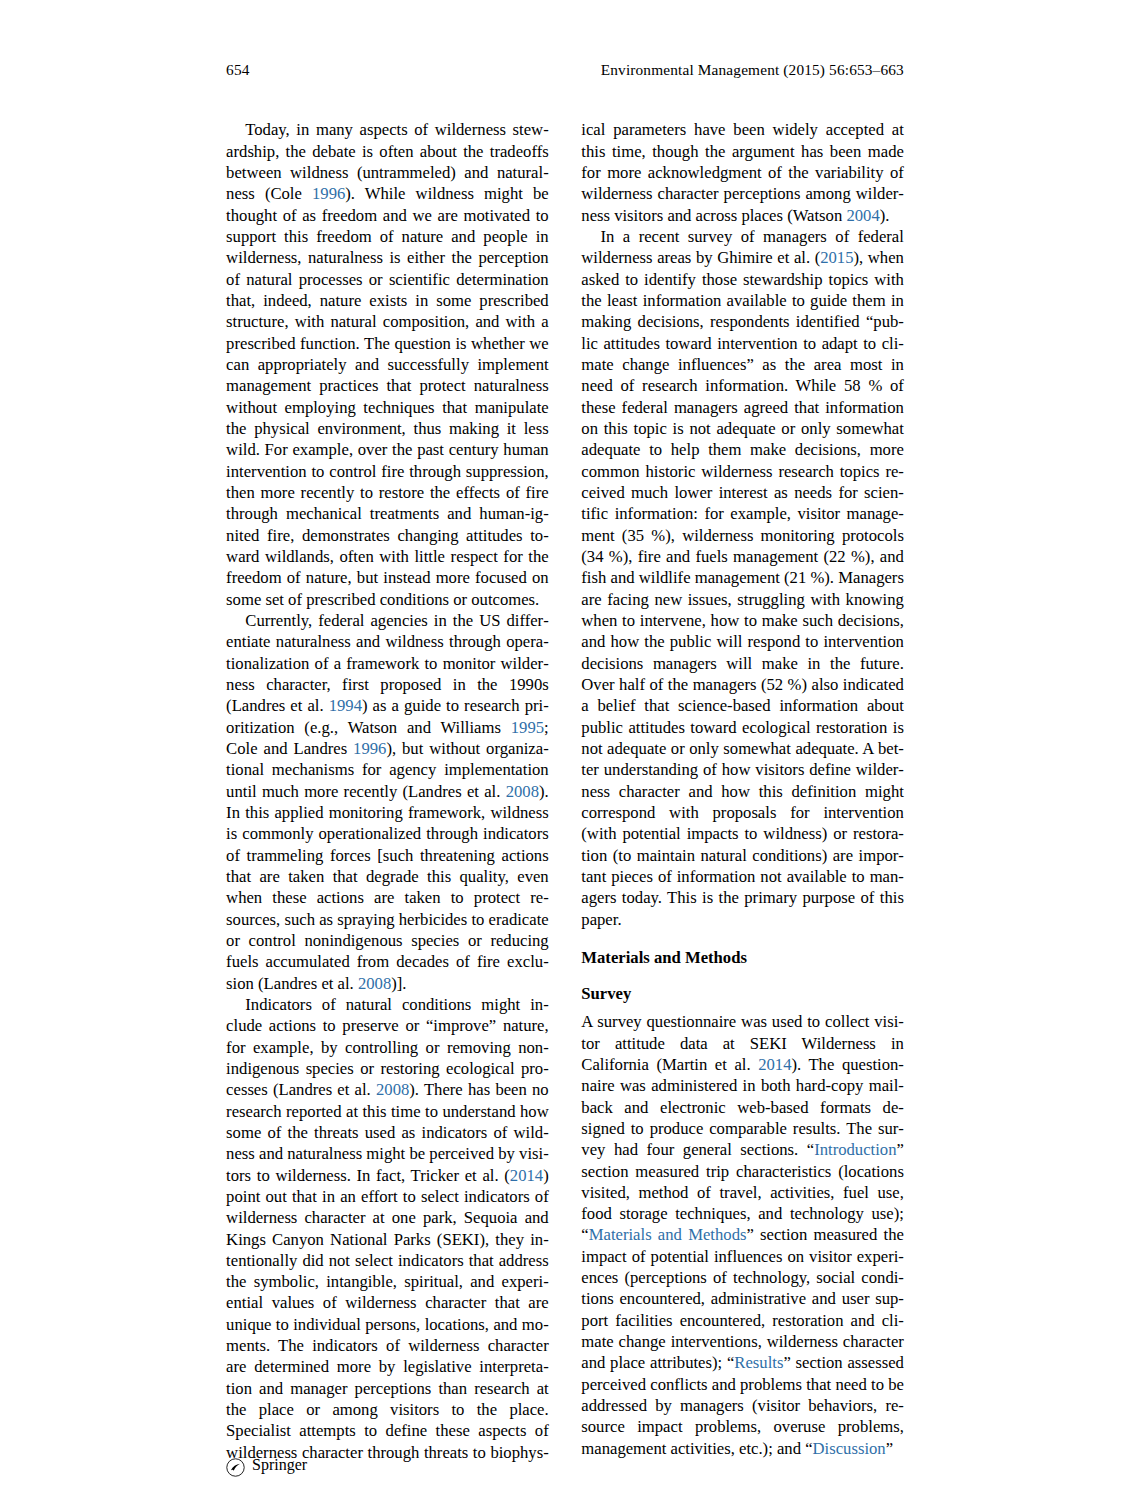654 Environmental Management (2015) 56:653–663
Today, in many aspects of wilderness stewardship, the debate is often about the tradeoffs between wildness (untrammeled) and naturalness (Cole 1996). While wildness might be thought of as freedom and we are motivated to support this freedom of nature and people in wilderness, naturalness is either the perception of natural processes or scientific determination that, indeed, nature exists in some prescribed structure, with natural composition, and with a prescribed function. The question is whether we can appropriately and successfully implement management practices that protect naturalness without employing techniques that manipulate the physical environment, thus making it less wild. For example, over the past century human intervention to control fire through suppression, then more recently to restore the effects of fire through mechanical treatments and human-ignited fire, demonstrates changing attitudes toward wildlands, often with little respect for the freedom of nature, but instead more focused on some set of prescribed conditions or outcomes.
Currently, federal agencies in the US differentiate naturalness and wildness through operationalization of a framework to monitor wilderness character, first proposed in the 1990s (Landres et al. 1994) as a guide to research prioritization (e.g., Watson and Williams 1995; Cole and Landres 1996), but without organizational mechanisms for agency implementation until much more recently (Landres et al. 2008). In this applied monitoring framework, wildness is commonly operationalized through indicators of trammeling forces [such threatening actions that are taken that degrade this quality, even when these actions are taken to protect resources, such as spraying herbicides to eradicate or control nonindigenous species or reducing fuels accumulated from decades of fire exclusion (Landres et al. 2008)].
Indicators of natural conditions might include actions to preserve or “improve” nature, for example, by controlling or removing nonindigenous species or restoring ecological processes (Landres et al. 2008). There has been no research reported at this time to understand how some of the threats used as indicators of wildness and naturalness might be perceived by visitors to wilderness. In fact, Tricker et al. (2014) point out that in an effort to select indicators of wilderness character at one park, Sequoia and Kings Canyon National Parks (SEKI), they intentionally did not select indicators that address the symbolic, intangible, spiritual, and experiential values of wilderness character that are unique to individual persons, locations, and moments. The indicators of wilderness character are determined more by legislative interpretation and manager perceptions than research at the place or among visitors to the place. Specialist attempts to define these aspects of wilderness character through threats to biophysical parameters have been widely accepted at this time, though the argument has been made for more acknowledgment of the variability of wilderness character perceptions among wilderness visitors and across places (Watson 2004).
In a recent survey of managers of federal wilderness areas by Ghimire et al. (2015), when asked to identify those stewardship topics with the least information available to guide them in making decisions, respondents identified “public attitudes toward intervention to adapt to climate change influences” as the area most in need of research information. While 58 % of these federal managers agreed that information on this topic is not adequate or only somewhat adequate to help them make decisions, more common historic wilderness research topics received much lower interest as needs for scientific information: for example, visitor management (35 %), wilderness monitoring protocols (34 %), fire and fuels management (22 %), and fish and wildlife management (21 %). Managers are facing new issues, struggling with knowing when to intervene, how to make such decisions, and how the public will respond to intervention decisions managers will make in the future. Over half of the managers (52 %) also indicated a belief that science-based information about public attitudes toward ecological restoration is not adequate or only somewhat adequate. A better understanding of how visitors define wilderness character and how this definition might correspond with proposals for intervention (with potential impacts to wildness) or restoration (to maintain natural conditions) are important pieces of information not available to managers today. This is the primary purpose of this paper.
Materials and Methods
Survey
A survey questionnaire was used to collect visitor attitude data at SEKI Wilderness in California (Martin et al. 2014). The questionnaire was administered in both hard-copy mailback and electronic web-based formats designed to produce comparable results. The survey had four general sections. “Introduction” section measured trip characteristics (locations visited, method of travel, activities, fuel use, food storage techniques, and technology use); “Materials and Methods” section measured the impact of potential influences on visitor experiences (perceptions of technology, social conditions encountered, administrative and user support facilities encountered, restoration and climate change interventions, wilderness character and place attributes); “Results” section assessed perceived conflicts and problems that need to be addressed by managers (visitor behaviors, resource impact problems, overuse problems, management activities, etc.); and “Discussion”
Springer